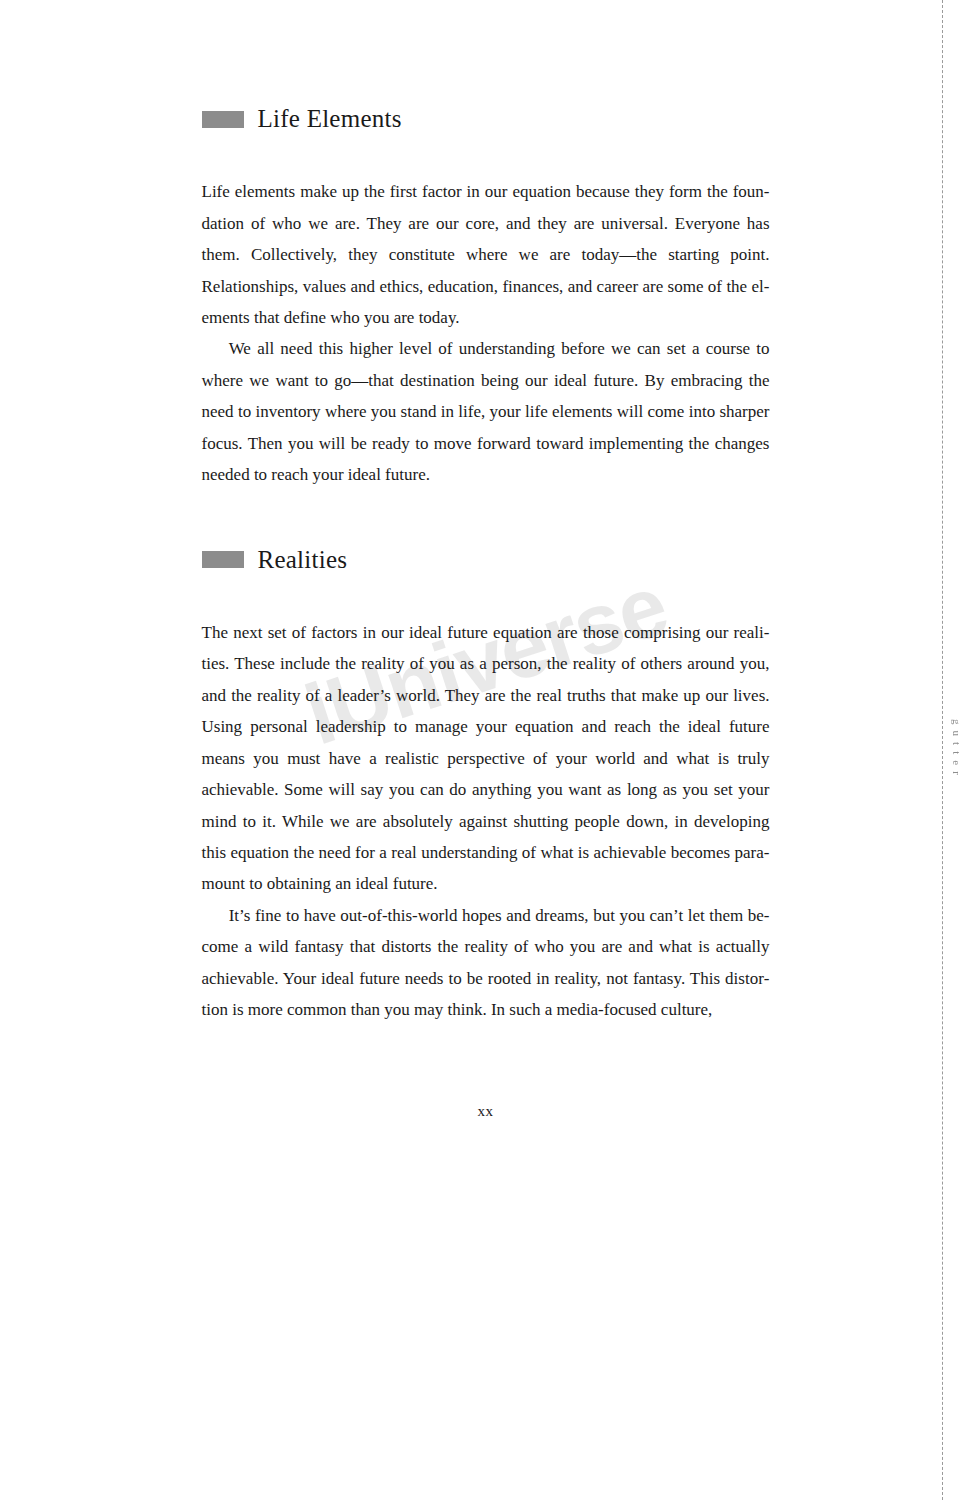gutter
iUniverse
Life Elements
Life elements make up the first factor in our equation because they form the foundation of who we are. They are our core, and they are universal. Everyone has them. Collectively, they constitute where we are today—the starting point. Relationships, values and ethics, education, finances, and career are some of the elements that define who you are today.
We all need this higher level of understanding before we can set a course to where we want to go—that destination being our ideal future. By embracing the need to inventory where you stand in life, your life elements will come into sharper focus. Then you will be ready to move forward toward implementing the changes needed to reach your ideal future.
Realities
The next set of factors in our ideal future equation are those comprising our realities. These include the reality of you as a person, the reality of others around you, and the reality of a leader’s world. They are the real truths that make up our lives. Using personal leadership to manage your equation and reach the ideal future means you must have a realistic perspective of your world and what is truly achievable. Some will say you can do anything you want as long as you set your mind to it. While we are absolutely against shutting people down, in developing this equation the need for a real understanding of what is achievable becomes paramount to obtaining an ideal future.
It’s fine to have out-of-this-world hopes and dreams, but you can’t let them become a wild fantasy that distorts the reality of who you are and what is actually achievable. Your ideal future needs to be rooted in reality, not fantasy. This distortion is more common than you may think. In such a media-focused culture,
xx